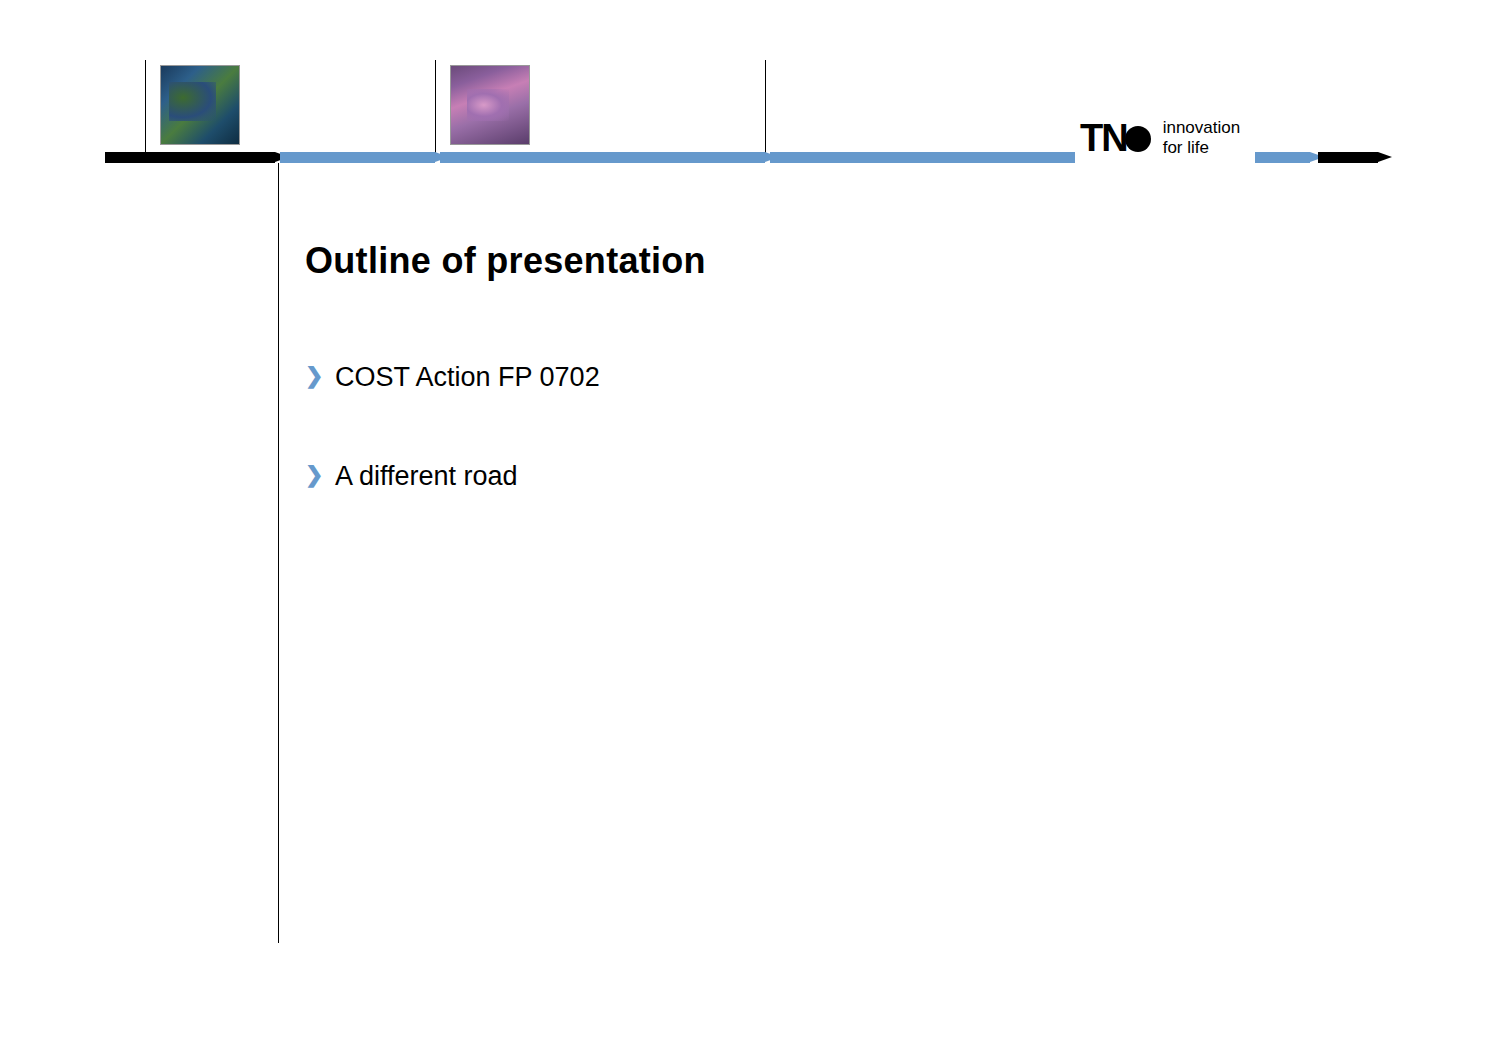TN innovation
for life
Outline of presentation
COST Action FP 0702
A different road